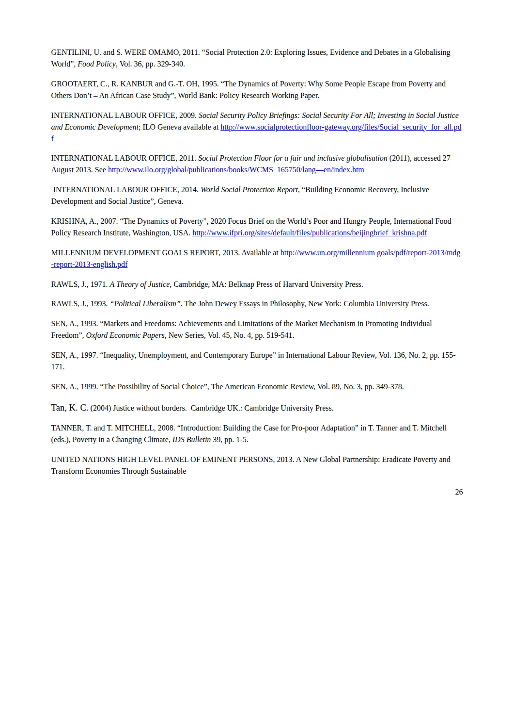GENTILINI, U. and S. WERE OMAMO, 2011. “Social Protection 2.0: Exploring Issues, Evidence and Debates in a Globalising World”, Food Policy, Vol. 36, pp. 329-340.
GROOTAERT, C., R. KANBUR and G.-T. OH, 1995. “The Dynamics of Poverty: Why Some People Escape from Poverty and Others Don’t – An African Case Study”, World Bank: Policy Research Working Paper.
INTERNATIONAL LABOUR OFFICE, 2009. Social Security Policy Briefings: Social Security For All; Investing in Social Justice and Economic Development; ILO Geneva available at http://www.socialprotectionfloor-gateway.org/files/Social_security_for_all.pdf
INTERNATIONAL LABOUR OFFICE, 2011. Social Protection Floor for a fair and inclusive globalisation (2011), accessed 27 August 2013. See http://www.ilo.org/global/publications/books/WCMS_165750/lang—en/index.htm
INTERNATIONAL LABOUR OFFICE, 2014. World Social Protection Report, “Building Economic Recovery, Inclusive Development and Social Justice”, Geneva.
KRISHNA, A., 2007. “The Dynamics of Poverty”, 2020 Focus Brief on the World’s Poor and Hungry People, International Food Policy Research Institute, Washington, USA. http://www.ifpri.org/sites/default/files/publications/beijingbrief_krishna.pdf
MILLENNIUM DEVELOPMENT GOALS REPORT, 2013. Available at http://www.un.org/millennium goals/pdf/report-2013/mdg-report-2013-english.pdf
RAWLS, J., 1971. A Theory of Justice, Cambridge, MA: Belknap Press of Harvard University Press.
RAWLS, J., 1993. “Political Liberalism”. The John Dewey Essays in Philosophy, New York: Columbia University Press.
SEN, A., 1993. “Markets and Freedoms: Achievements and Limitations of the Market Mechanism in Promoting Individual Freedom”, Oxford Economic Papers, New Series, Vol. 45, No. 4, pp. 519-541.
SEN, A., 1997. “Inequality, Unemployment, and Contemporary Europe” in International Labour Review, Vol. 136, No. 2, pp. 155-171.
SEN, A., 1999. “The Possibility of Social Choice”, The American Economic Review, Vol. 89, No. 3, pp. 349-378.
Tan, K. C. (2004) Justice without borders. Cambridge UK.: Cambridge University Press.
TANNER, T. and T. MITCHELL, 2008. “Introduction: Building the Case for Pro-poor Adaptation” in T. Tanner and T. Mitchell (eds.), Poverty in a Changing Climate, IDS Bulletin 39, pp. 1-5.
UNITED NATIONS HIGH LEVEL PANEL OF EMINENT PERSONS, 2013. A New Global Partnership: Eradicate Poverty and Transform Economies Through Sustainable
26